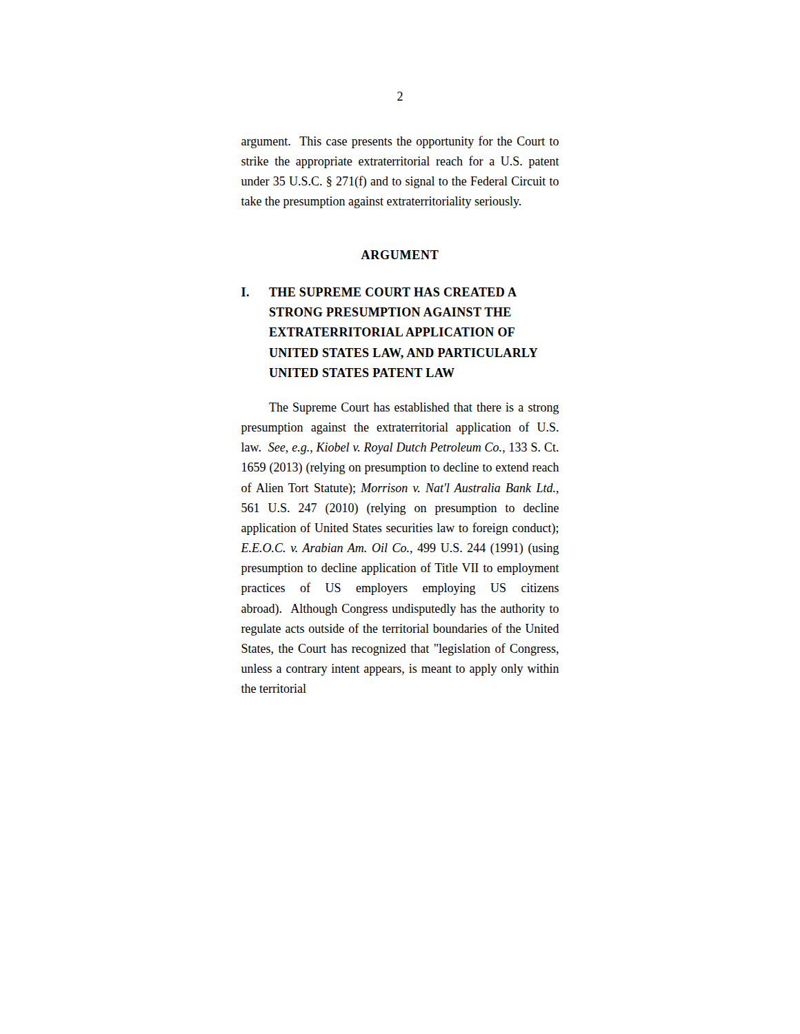2
argument. This case presents the opportunity for the Court to strike the appropriate extraterritorial reach for a U.S. patent under 35 U.S.C. § 271(f) and to signal to the Federal Circuit to take the presumption against extraterritoriality seriously.
ARGUMENT
I. THE SUPREME COURT HAS CREATED A STRONG PRESUMPTION AGAINST THE EXTRATERRITORIAL APPLICATION OF UNITED STATES LAW, AND PARTICULARLY UNITED STATES PATENT LAW
The Supreme Court has established that there is a strong presumption against the extraterritorial application of U.S. law. See, e.g., Kiobel v. Royal Dutch Petroleum Co., 133 S. Ct. 1659 (2013) (relying on presumption to decline to extend reach of Alien Tort Statute); Morrison v. Nat'l Australia Bank Ltd., 561 U.S. 247 (2010) (relying on presumption to decline application of United States securities law to foreign conduct); E.E.O.C. v. Arabian Am. Oil Co., 499 U.S. 244 (1991) (using presumption to decline application of Title VII to employment practices of US employers employing US citizens abroad). Although Congress undisputedly has the authority to regulate acts outside of the territorial boundaries of the United States, the Court has recognized that "legislation of Congress, unless a contrary intent appears, is meant to apply only within the territorial